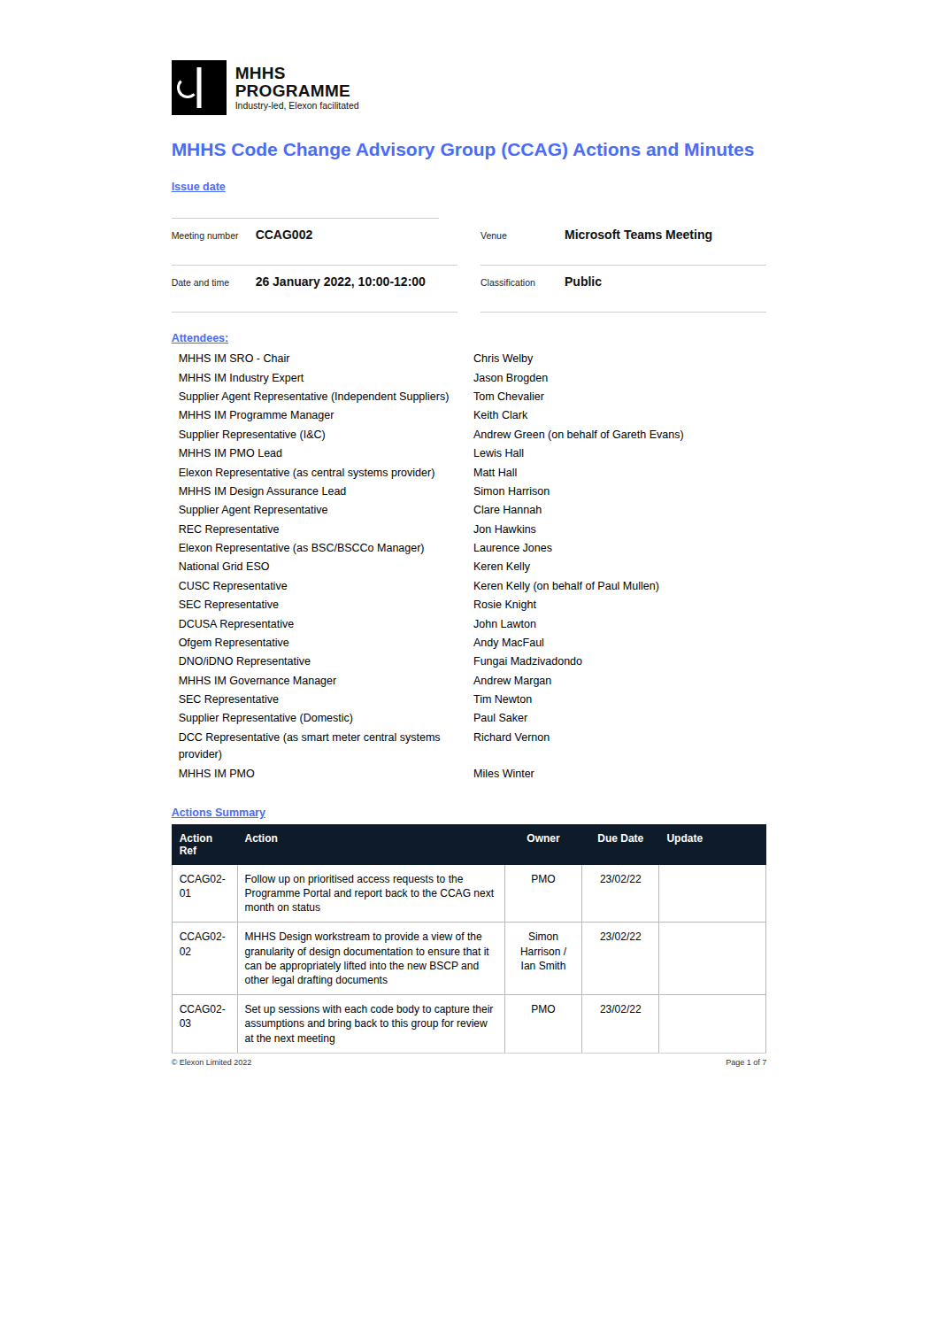MHHS PROGRAMME Industry-led, Elexon facilitated
MHHS Code Change Advisory Group (CCAG) Actions and Minutes
Issue date
Meeting number
CCAG002
Date and time
26 January 2022, 10:00-12:00
Venue
Microsoft Teams Meeting
Classification
Public
Attendees:
MHHS IM SRO - Chair
Chris Welby
MHHS IM Industry Expert
Jason Brogden
Supplier Agent Representative (Independent Suppliers)
Tom Chevalier
MHHS IM Programme Manager
Keith Clark
Supplier Representative (I&C)
Andrew Green (on behalf of Gareth Evans)
MHHS IM PMO Lead
Lewis Hall
Elexon Representative (as central systems provider)
Matt Hall
MHHS IM Design Assurance Lead
Simon Harrison
Supplier Agent Representative
Clare Hannah
REC Representative
Jon Hawkins
Elexon Representative (as BSC/BSCCo Manager)
Laurence Jones
National Grid ESO
Keren Kelly
CUSC Representative
Keren Kelly (on behalf of Paul Mullen)
SEC Representative
Rosie Knight
DCUSA Representative
John Lawton
Ofgem Representative
Andy MacFaul
DNO/iDNO Representative
Fungai Madzivadondo
MHHS IM Governance Manager
Andrew Margan
SEC Representative
Tim Newton
Supplier Representative (Domestic)
Paul Saker
DCC Representative (as smart meter central systems provider)
Richard Vernon
MHHS IM PMO
Miles Winter
Actions Summary
| Action Ref | Action | Owner | Due Date | Update |
| --- | --- | --- | --- | --- |
| CCAG02-01 | Follow up on prioritised access requests to the Programme Portal and report back to the CCAG next month on status | PMO | 23/02/22 | |
| CCAG02-02 | MHHS Design workstream to provide a view of the granularity of design documentation to ensure that it can be appropriately lifted into the new BSCP and other legal drafting documents | Simon Harrison / Ian Smith | 23/02/22 | |
| CCAG02-03 | Set up sessions with each code body to capture their assumptions and bring back to this group for review at the next meeting | PMO | 23/02/22 | |
© Elexon Limited 2022
Page 1 of 7